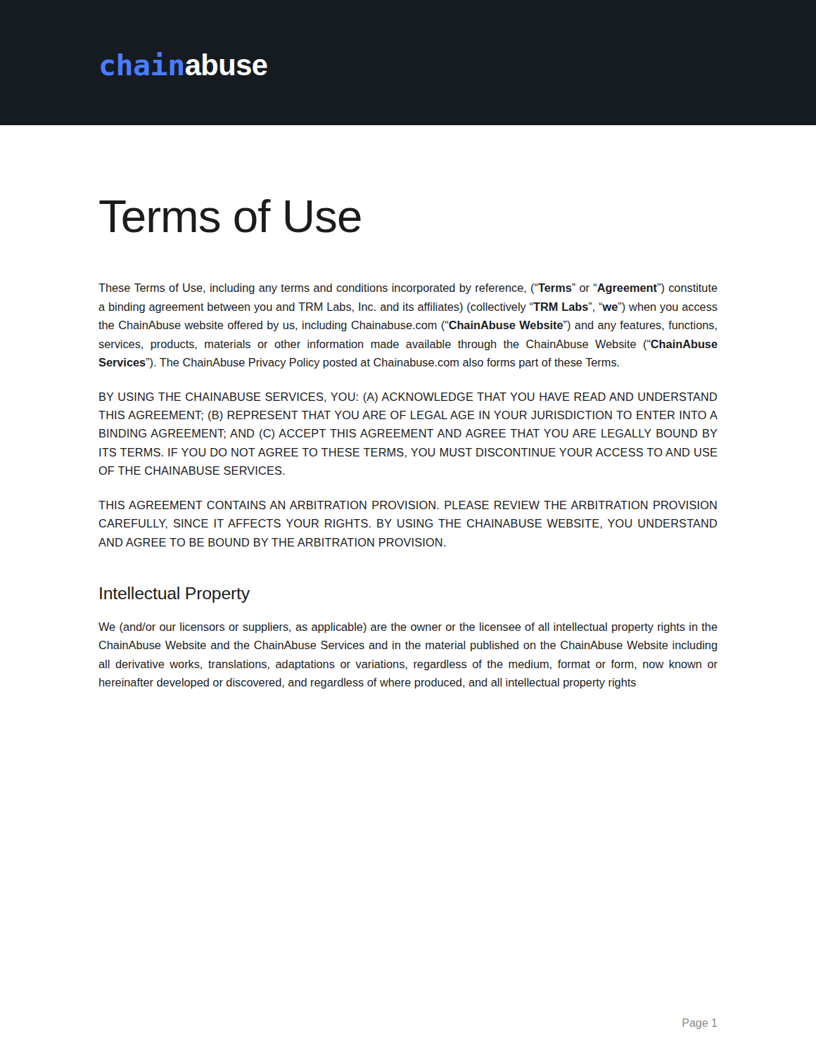chain abuse
Terms of Use
These Terms of Use, including any terms and conditions incorporated by reference, (“Terms” or “Agreement”) constitute a binding agreement between you and TRM Labs, Inc. and its affiliates) (collectively “TRM Labs”, “we”) when you access the ChainAbuse website offered by us, including Chainabuse.com (“ChainAbuse Website”) and any features, functions, services, products, materials or other information made available through the ChainAbuse Website (“ChainAbuse Services”). The ChainAbuse Privacy Policy posted at Chainabuse.com also forms part of these Terms.
BY USING THE CHAINABUSE SERVICES, YOU: (A) ACKNOWLEDGE THAT YOU HAVE READ AND UNDERSTAND THIS AGREEMENT; (B) REPRESENT THAT YOU ARE OF LEGAL AGE IN YOUR JURISDICTION TO ENTER INTO A BINDING AGREEMENT; AND (C) ACCEPT THIS AGREEMENT AND AGREE THAT YOU ARE LEGALLY BOUND BY ITS TERMS. IF YOU DO NOT AGREE TO THESE TERMS, YOU MUST DISCONTINUE YOUR ACCESS TO AND USE OF THE CHAINABUSE SERVICES.
THIS AGREEMENT CONTAINS AN ARBITRATION PROVISION. PLEASE REVIEW THE ARBITRATION PROVISION CAREFULLY, SINCE IT AFFECTS YOUR RIGHTS. BY USING THE CHAINABUSE WEBSITE, YOU UNDERSTAND AND AGREE TO BE BOUND BY THE ARBITRATION PROVISION.
Intellectual Property
We (and/or our licensors or suppliers, as applicable) are the owner or the licensee of all intellectual property rights in the ChainAbuse Website and the ChainAbuse Services and in the material published on the ChainAbuse Website including all derivative works, translations, adaptations or variations, regardless of the medium, format or form, now known or hereinafter developed or discovered, and regardless of where produced, and all intellectual property rights
Page 1